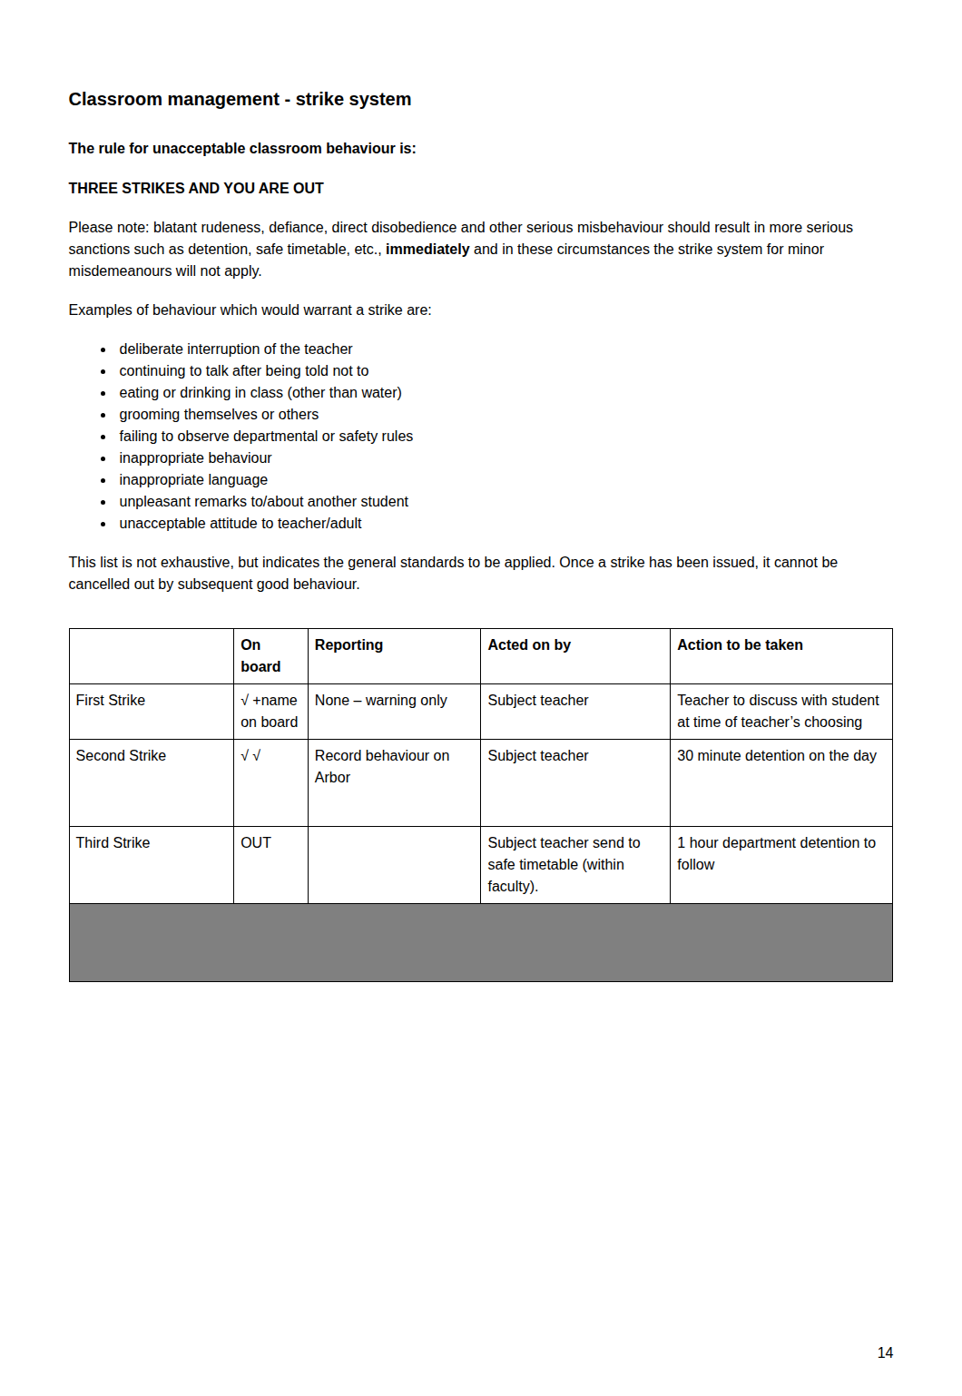Classroom management - strike system
The rule for unacceptable classroom behaviour is:
THREE STRIKES AND YOU ARE OUT
Please note: blatant rudeness, defiance, direct disobedience and other serious misbehaviour should result in more serious sanctions such as detention, safe timetable, etc., immediately and in these circumstances the strike system for minor misdemeanours will not apply.
Examples of behaviour which would warrant a strike are:
deliberate interruption of the teacher
continuing to talk after being told not to
eating or drinking in class (other than water)
grooming themselves or others
failing to observe departmental or safety rules
inappropriate behaviour
inappropriate language
unpleasant remarks to/about another student
unacceptable attitude to teacher/adult
This list is not exhaustive, but indicates the general standards to be applied. Once a strike has been issued, it cannot be cancelled out by subsequent good behaviour.
| | On board | Reporting | Acted on by | Action to be taken |
| --- | --- | --- | --- | --- |
| First Strike | √ +name on board | None – warning only | Subject teacher | Teacher to discuss with student at time of teacher’s choosing |
| Second Strike | √ √ | Record behaviour on Arbor | Subject teacher | 30 minute detention on the day |
| Third Strike | OUT | | Subject teacher send to safe timetable (within faculty). | 1 hour department detention to follow |
14